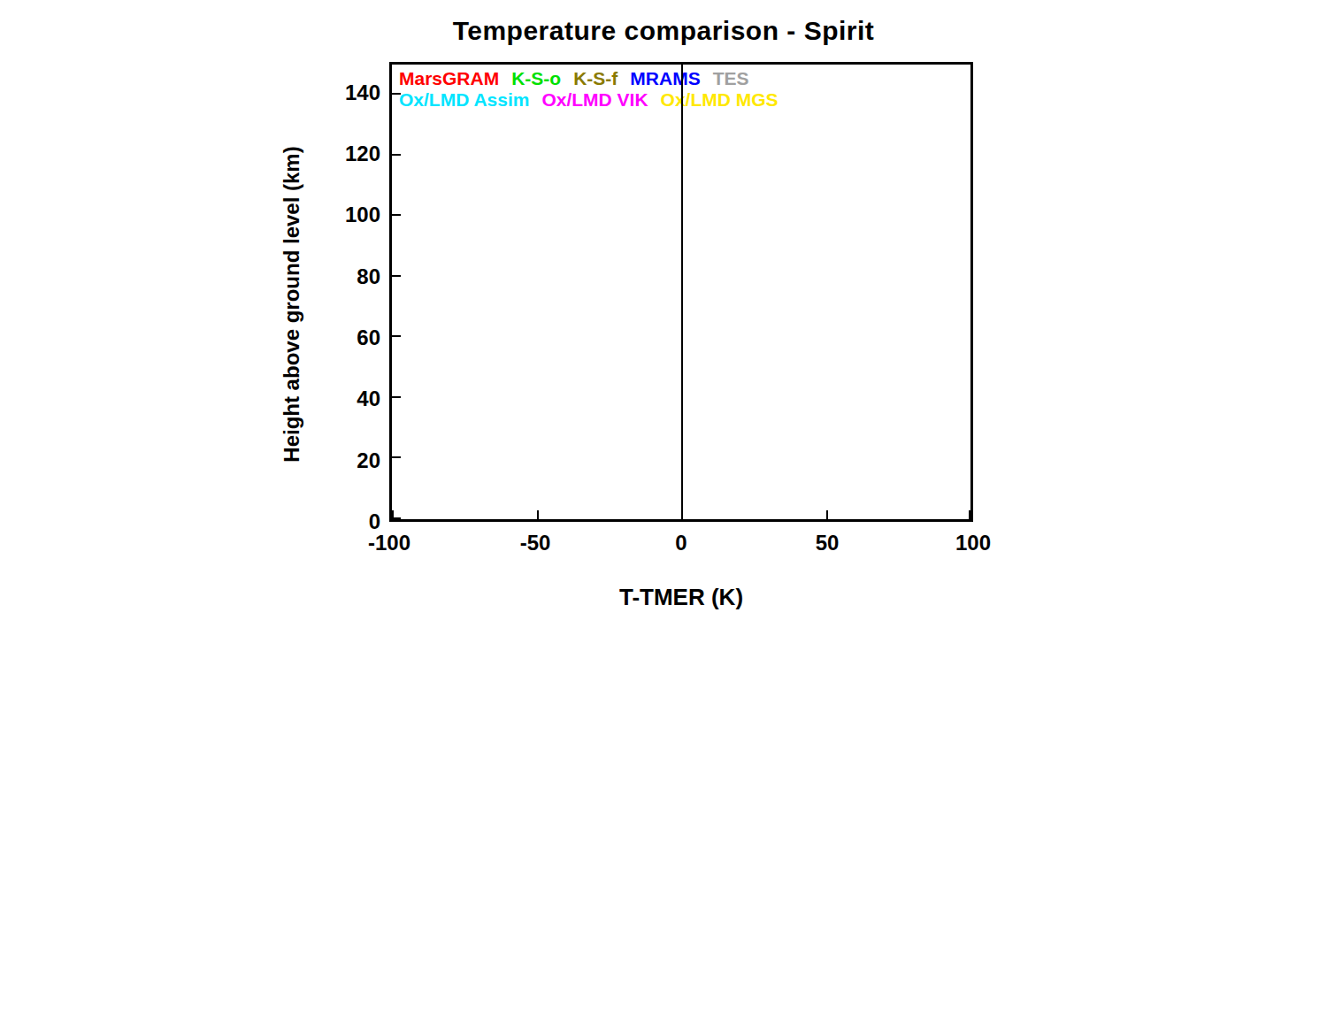Temperature comparison - Spirit
MarsGRAM K-S-o K-S-f MRAMS TES Ox/LMD Assim Ox/LMD VIK Ox/LMD MGS
0
20
40
60
80
100
120
140
-100
-50
0
50
100
T-TMER (K)
Height above ground level (km)